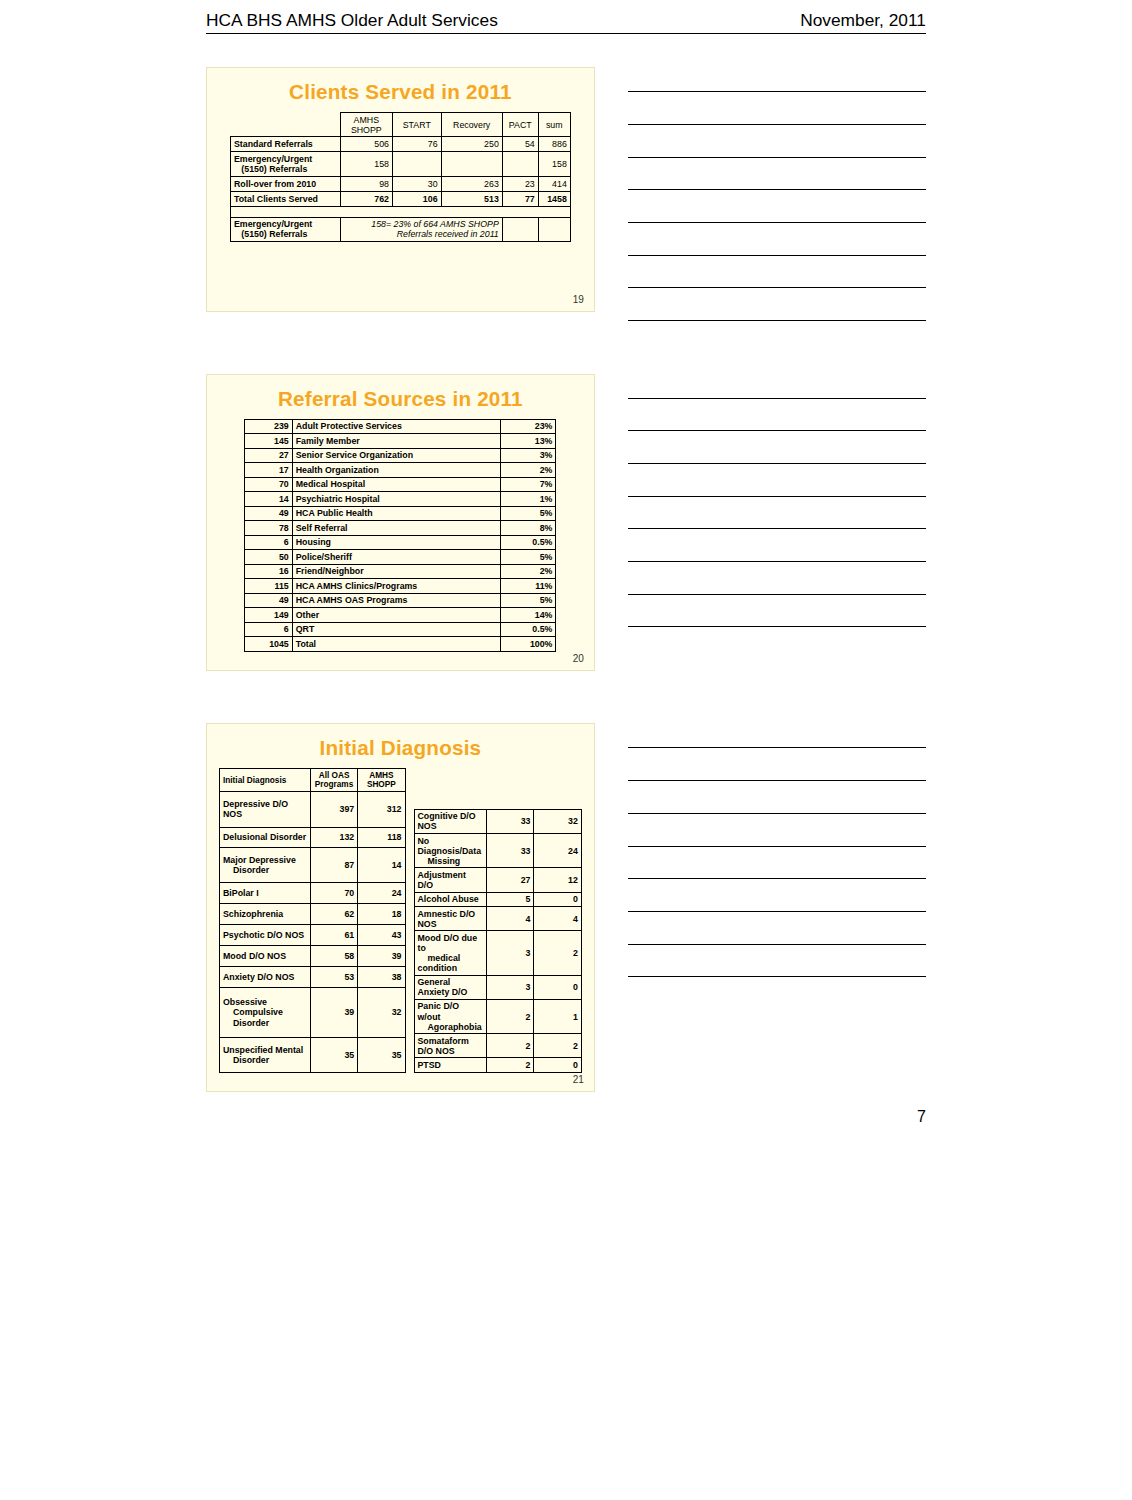HCA BHS AMHS Older Adult Services
November, 2011
Clients Served in 2011
| | AMHS SHOPP | START | Recovery | PACT | sum |
| Standard Referrals | 506 | 76 | 250 | 54 | 886 |
| Emergency/Urgent (5150) Referrals | 158 | | | | 158 |
| Roll-over from 2010 | 98 | 30 | 263 | 23 | 414 |
| Total Clients Served | 762 | 106 | 513 | 77 | 1458 |
| Emergency/Urgent (5150) Referrals | 158= 23% of 664 AMHS SHOPP Referrals received in 2011 | | |
19
Referral Sources in 2011
| 239 | Adult Protective Services | 23% |
| 145 | Family Member | 13% |
| 27 | Senior Service Organization | 3% |
| 17 | Health Organization | 2% |
| 70 | Medical Hospital | 7% |
| 14 | Psychiatric Hospital | 1% |
| 49 | HCA Public Health | 5% |
| 78 | Self Referral | 8% |
| 6 | Housing | 0.5% |
| 50 | Police/Sheriff | 5% |
| 16 | Friend/Neighbor | 2% |
| 115 | HCA AMHS Clinics/Programs | 11% |
| 49 | HCA AMHS OAS Programs | 5% |
| 149 | Other | 14% |
| 6 | QRT | 0.5% |
| 1045 | Total | 100% |
20
Initial Diagnosis
| Initial Diagnosis | All OAS Programs | AMHS SHOPP |
| --- | --- | --- |
| Depressive D/O NOS | 397 | 312 |
| Delusional Disorder | 132 | 118 |
| Major Depressive Disorder | 87 | 14 |
| BiPolar I | 70 | 24 |
| Schizophrenia | 62 | 18 |
| Psychotic D/O NOS | 61 | 43 |
| Mood D/O NOS | 58 | 39 |
| Anxiety D/O NOS | 53 | 38 |
| Obsessive Compulsive Disorder | 39 | 32 |
| Unspecified Mental Disorder | 35 | 35 |
| Cognitive D/O NOS | 33 | 32 |
| No Diagnosis/Data Missing | 33 | 24 |
| Adjustment D/O | 27 | 12 |
| Alcohol Abuse | 5 | 0 |
| Amnestic D/O NOS | 4 | 4 |
| Mood D/O due to medical condition | 3 | 2 |
| General Anxiety D/O | 3 | 0 |
| Panic D/O w/out Agoraphobia | 2 | 1 |
| Somataform D/O NOS | 2 | 2 |
| PTSD | 2 | 0 |
21
7